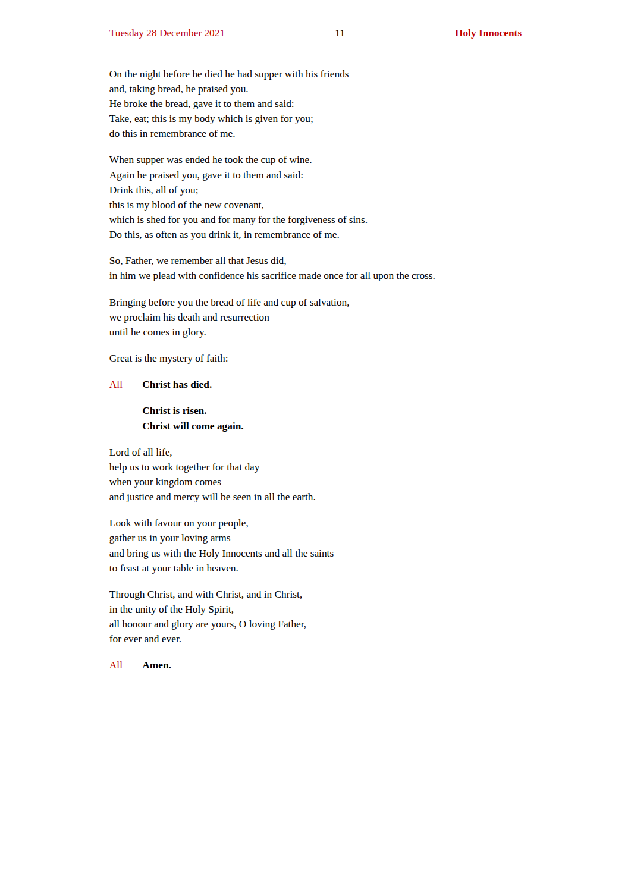Tuesday 28 December 2021 11 Holy Innocents
On the night before he died he had supper with his friends
and, taking bread, he praised you.
He broke the bread, gave it to them and said:
Take, eat; this is my body which is given for you;
do this in remembrance of me.
When supper was ended he took the cup of wine.
Again he praised you, gave it to them and said:
Drink this, all of you;
this is my blood of the new covenant,
which is shed for you and for many for the forgiveness of sins.
Do this, as often as you drink it, in remembrance of me.
So, Father, we remember all that Jesus did,
in him we plead with confidence his sacrifice made once for all upon the cross.
Bringing before you the bread of life and cup of salvation,
we proclaim his death and resurrection
until he comes in glory.
Great is the mystery of faith:
All Christ has died.
Christ is risen.
Christ will come again.
Lord of all life,
help us to work together for that day
when your kingdom comes
and justice and mercy will be seen in all the earth.
Look with favour on your people,
gather us in your loving arms
and bring us with the Holy Innocents and all the saints
to feast at your table in heaven.
Through Christ, and with Christ, and in Christ,
in the unity of the Holy Spirit,
all honour and glory are yours, O loving Father,
for ever and ever.
All Amen.